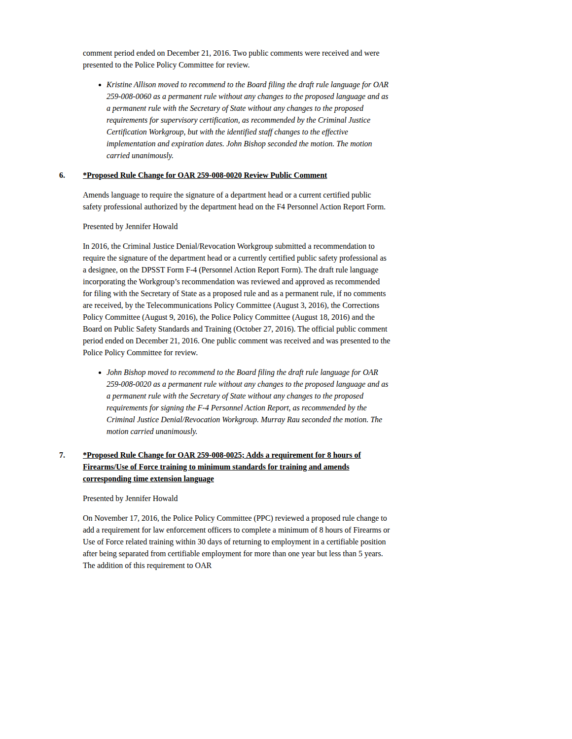comment period ended on December 21, 2016. Two public comments were received and were presented to the Police Policy Committee for review.
Kristine Allison moved to recommend to the Board filing the draft rule language for OAR 259-008-0060 as a permanent rule without any changes to the proposed language and as a permanent rule with the Secretary of State without any changes to the proposed requirements for supervisory certification, as recommended by the Criminal Justice Certification Workgroup, but with the identified staff changes to the effective implementation and expiration dates. John Bishop seconded the motion. The motion carried unanimously.
*Proposed Rule Change for OAR 259-008-0020 Review Public Comment
Amends language to require the signature of a department head or a current certified public safety professional authorized by the department head on the F4 Personnel Action Report Form.
Presented by Jennifer Howald
In 2016, the Criminal Justice Denial/Revocation Workgroup submitted a recommendation to require the signature of the department head or a currently certified public safety professional as a designee, on the DPSST Form F-4 (Personnel Action Report Form). The draft rule language incorporating the Workgroup’s recommendation was reviewed and approved as recommended for filing with the Secretary of State as a proposed rule and as a permanent rule, if no comments are received, by the Telecommunications Policy Committee (August 3, 2016), the Corrections Policy Committee (August 9, 2016), the Police Policy Committee (August 18, 2016) and the Board on Public Safety Standards and Training (October 27, 2016). The official public comment period ended on December 21, 2016. One public comment was received and was presented to the Police Policy Committee for review.
John Bishop moved to recommend to the Board filing the draft rule language for OAR 259-008-0020 as a permanent rule without any changes to the proposed language and as a permanent rule with the Secretary of State without any changes to the proposed requirements for signing the F-4 Personnel Action Report, as recommended by the Criminal Justice Denial/Revocation Workgroup. Murray Rau seconded the motion. The motion carried unanimously.
*Proposed Rule Change for OAR 259-008-0025; Adds a requirement for 8 hours of Firearms/Use of Force training to minimum standards for training and amends corresponding time extension language
Presented by Jennifer Howald
On November 17, 2016, the Police Policy Committee (PPC) reviewed a proposed rule change to add a requirement for law enforcement officers to complete a minimum of 8 hours of Firearms or Use of Force related training within 30 days of returning to employment in a certifiable position after being separated from certifiable employment for more than one year but less than 5 years. The addition of this requirement to OAR